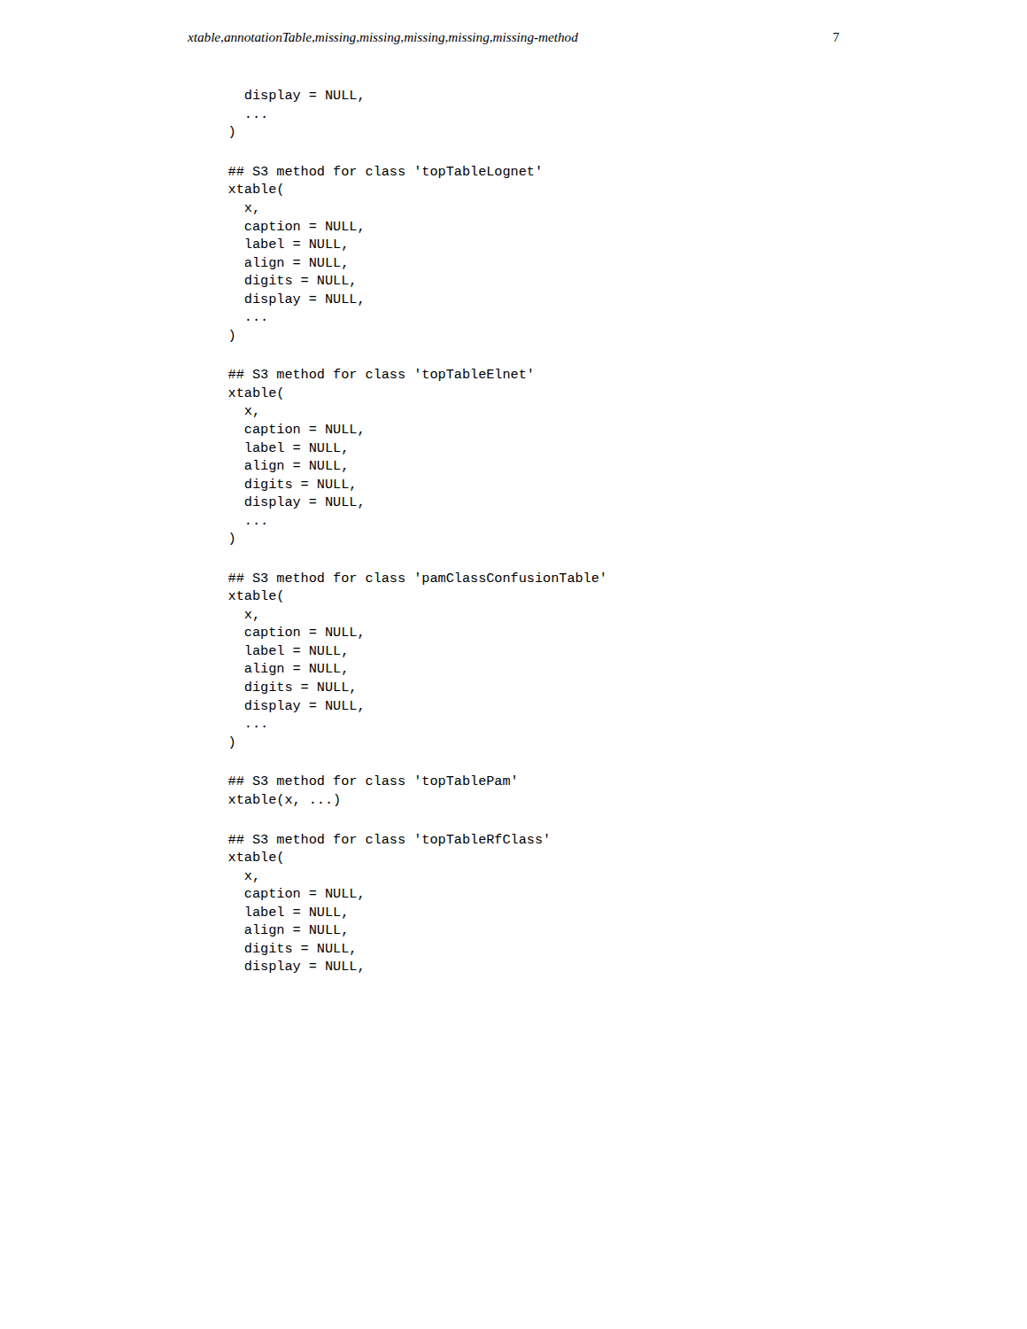xtable,annotationTable,missing,missing,missing,missing,missing-method 7
  display = NULL,
  ...
)
## S3 method for class 'topTableLognet'
xtable(
  x,
  caption = NULL,
  label = NULL,
  align = NULL,
  digits = NULL,
  display = NULL,
  ...
)
## S3 method for class 'topTableElnet'
xtable(
  x,
  caption = NULL,
  label = NULL,
  align = NULL,
  digits = NULL,
  display = NULL,
  ...
)
## S3 method for class 'pamClassConfusionTable'
xtable(
  x,
  caption = NULL,
  label = NULL,
  align = NULL,
  digits = NULL,
  display = NULL,
  ...
)
## S3 method for class 'topTablePam'
xtable(x, ...)
## S3 method for class 'topTableRfClass'
xtable(
  x,
  caption = NULL,
  label = NULL,
  align = NULL,
  digits = NULL,
  display = NULL,